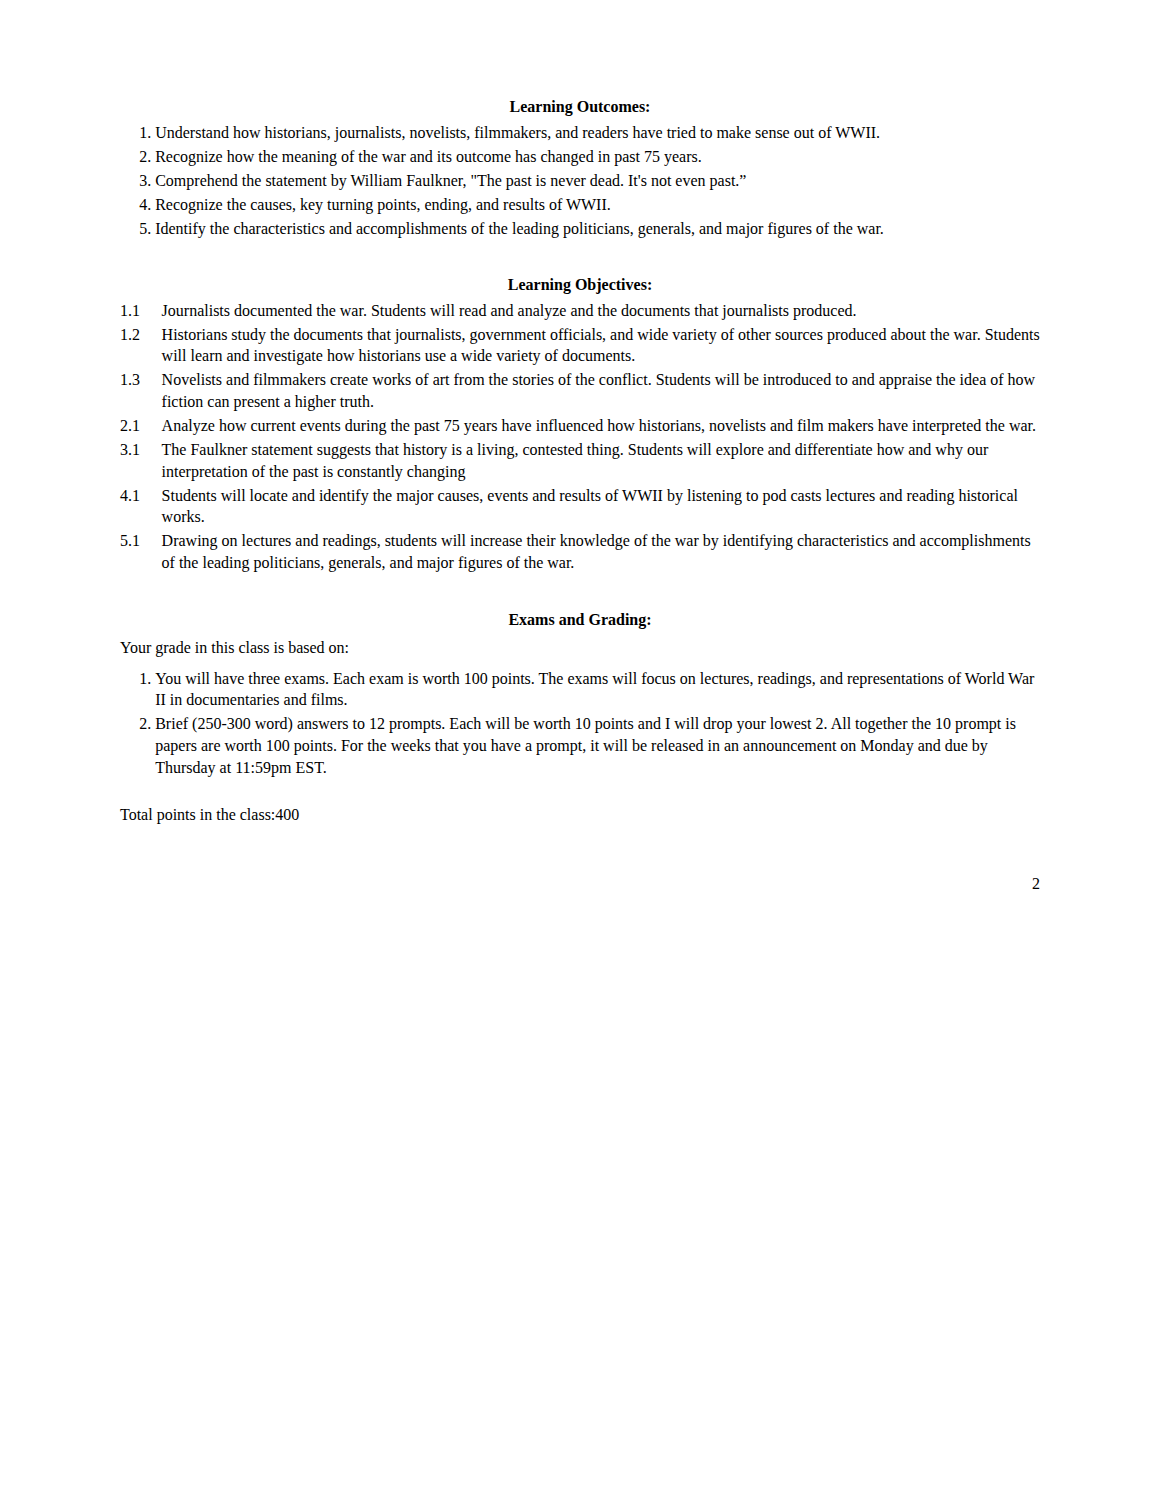Learning Outcomes:
Understand how historians, journalists, novelists, filmmakers, and readers have tried to make sense out of WWII.
Recognize how the meaning of the war and its outcome has changed in past 75 years.
Comprehend the statement by William Faulkner, "The past is never dead. It's not even past.”
Recognize the causes, key turning points, ending, and results of WWII.
Identify the characteristics and accomplishments of the leading politicians, generals, and major figures of the war.
Learning Objectives:
1.1 Journalists documented the war. Students will read and analyze and the documents that journalists produced.
1.2 Historians study the documents that journalists, government officials, and wide variety of other sources produced about the war. Students will learn and investigate how historians use a wide variety of documents.
1.3 Novelists and filmmakers create works of art from the stories of the conflict. Students will be introduced to and appraise the idea of how fiction can present a higher truth.
2.1 Analyze how current events during the past 75 years have influenced how historians, novelists and film makers have interpreted the war.
3.1 The Faulkner statement suggests that history is a living, contested thing. Students will explore and differentiate how and why our interpretation of the past is constantly changing
4.1 Students will locate and identify the major causes, events and results of WWII by listening to pod casts lectures and reading historical works.
5.1 Drawing on lectures and readings, students will increase their knowledge of the war by identifying characteristics and accomplishments of the leading politicians, generals, and major figures of the war.
Exams and Grading:
Your grade in this class is based on:
You will have three exams. Each exam is worth 100 points. The exams will focus on lectures, readings, and representations of World War II in documentaries and films.
Brief (250-300 word) answers to 12 prompts. Each will be worth 10 points and I will drop your lowest 2. All together the 10 prompt is papers are worth 100 points. For the weeks that you have a prompt, it will be released in an announcement on Monday and due by Thursday at 11:59pm EST.
Total points in the class:400
2